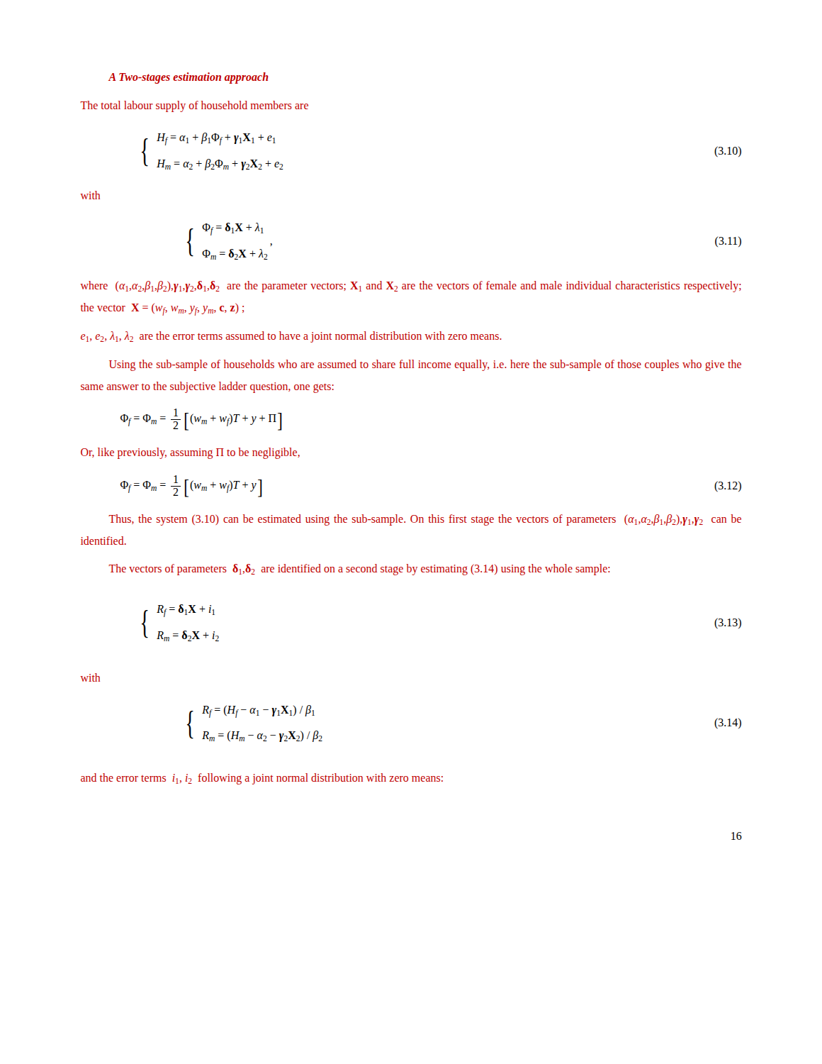A Two-stages estimation approach
The total labour supply of household members are
{ Hf = α1 + β1Φf + γ1X1 + e1 Hm = α2 + β2Φm + γ2X2 + e2 (3.10)
with
{ Φf = δ1X + λ1 Φm = δ2X + λ2 , (3.11)
where (α1,α2,β1,β2),γ1,γ2,δ1,δ2 are the parameter vectors; X1 and X2 are the vectors of female and male individual characteristics respectively; the vector X = (wf, wm, yf, ym, c, z) ;
e1, e2, λ1, λ2 are the error terms assumed to have a joint normal distribution with zero means.
Using the sub-sample of households who are assumed to share full income equally, i.e. here the sub-sample of those couples who give the same answer to the subjective ladder question, one gets:
Φf = Φm = 12[(wm + wf)T + y + Π]
Or, like previously, assuming Π to be negligible,
Φf = Φm = 12[(wm + wf)T + y] (3.12)
Thus, the system (3.10) can be estimated using the sub-sample. On this first stage the vectors of parameters (α1,α2,β1,β2),γ1,γ2 can be identified.
The vectors of parameters δ1,δ2 are identified on a second stage by estimating (3.14) using the whole sample:
{ Rf = δ1X + i1 Rm = δ2X + i2 (3.13)
with
{ Rf = (Hf − α1 − γ1X1) / β1 Rm = (Hm − α2 − γ2X2) / β2 (3.14)
and the error terms i1, i2 following a joint normal distribution with zero means:
16